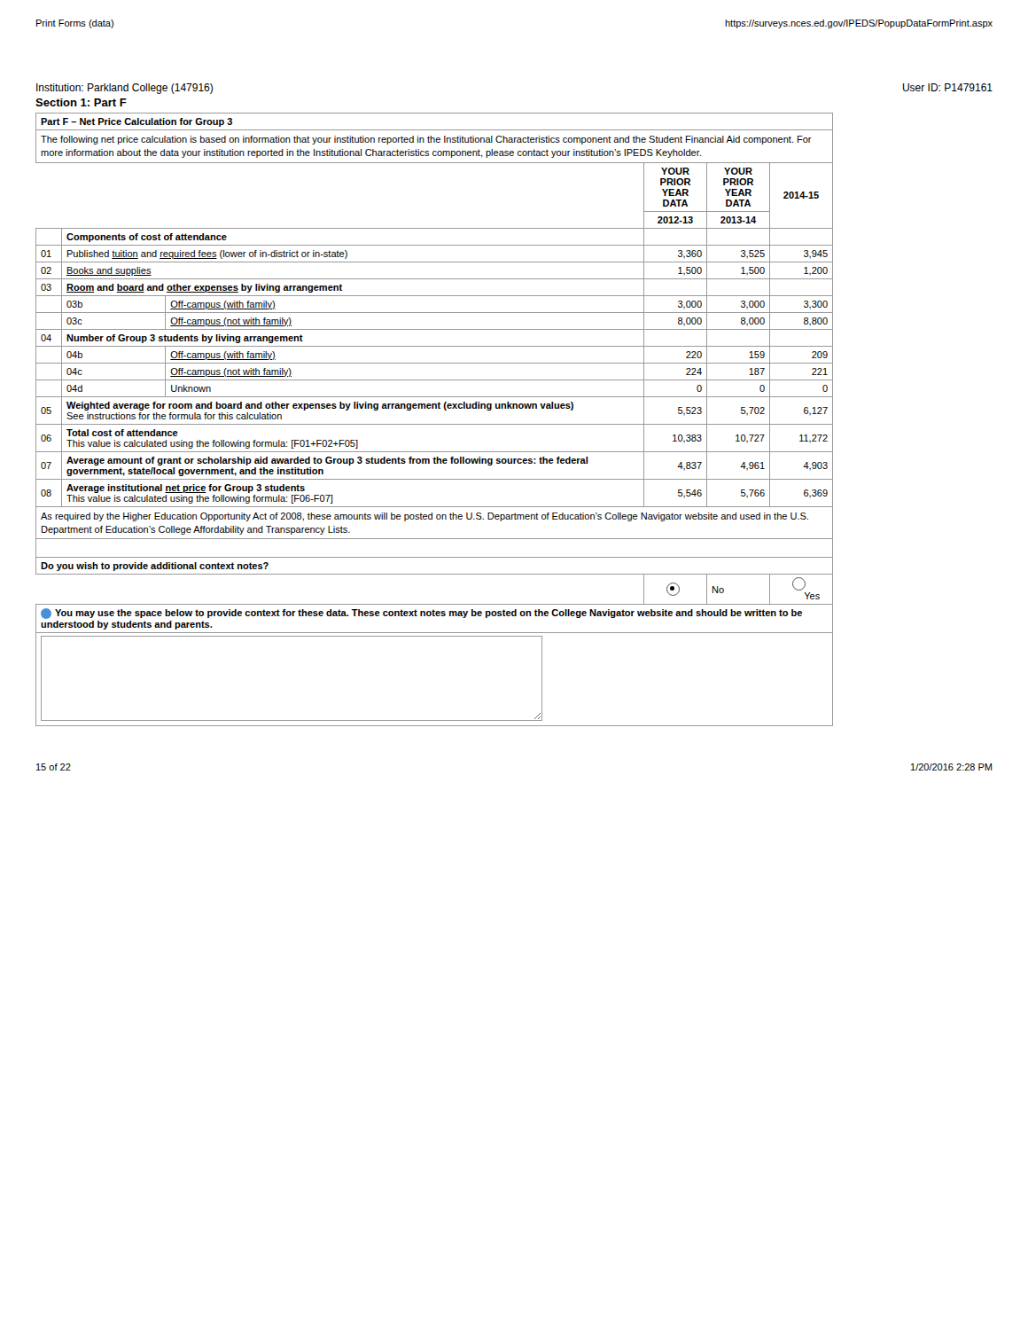Print Forms (data) https://surveys.nces.ed.gov/IPEDS/PopupDataFormPrint.aspx
Institution: Parkland College (147916) User ID: P1479161
Section 1: Part F
| Part F – Net Price Calculation for Group 3 |
| The following net price calculation is based on information that your institution reported in the Institutional Characteristics component and the Student Financial Aid component. For more information about the data your institution reported in the Institutional Characteristics component, please contact your institution’s IPEDS Keyholder. |
| | YOUR PRIOR YEAR DATA | YOUR PRIOR YEAR DATA | 2014-15 |
| | 2012-13 | 2013-14 |
| | Components of cost of attendance | | | |
| 01 | Published tuition and required fees (lower of in-district or in-state) | 3,360 | 3,525 | 3,945 |
| 02 | Books and supplies | 1,500 | 1,500 | 1,200 |
| 03 | Room and board and other expenses by living arrangement | | | |
| | 03b | Off-campus (with family) | 3,000 | 3,000 | 3,300 |
| | 03c | Off-campus (not with family) | 8,000 | 8,000 | 8,800 |
| 04 | Number of Group 3 students by living arrangement | | | |
| | 04b | Off-campus (with family) | 220 | 159 | 209 |
| | 04c | Off-campus (not with family) | 224 | 187 | 221 |
| | 04d | Unknown | 0 | 0 | 0 |
| 05 | Weighted average for room and board and other expenses by living arrangement (excluding unknown values) See instructions for the formula for this calculation | 5,523 | 5,702 | 6,127 |
| 06 | Total cost of attendance This value is calculated using the following formula: [F01+F02+F05] | 10,383 | 10,727 | 11,272 |
| 07 | Average amount of grant or scholarship aid awarded to Group 3 students from the following sources: the federal government, state/local government, and the institution | 4,837 | 4,961 | 4,903 |
| 08 | Average institutional net price for Group 3 students This value is calculated using the following formula: [F06-F07] | 5,546 | 5,766 | 6,369 |
| As required by the Higher Education Opportunity Act of 2008, these amounts will be posted on the U.S. Department of Education’s College Navigator website and used in the U.S. Department of Education’s College Affordability and Transparency Lists. |
| Do you wish to provide additional context notes? |
| | | No | Yes |
| You may use the space below to provide context for these data. These context notes may be posted on the College Navigator website and should be written to be understood by students and parents. |
15 of 22 1/20/2016 2:28 PM